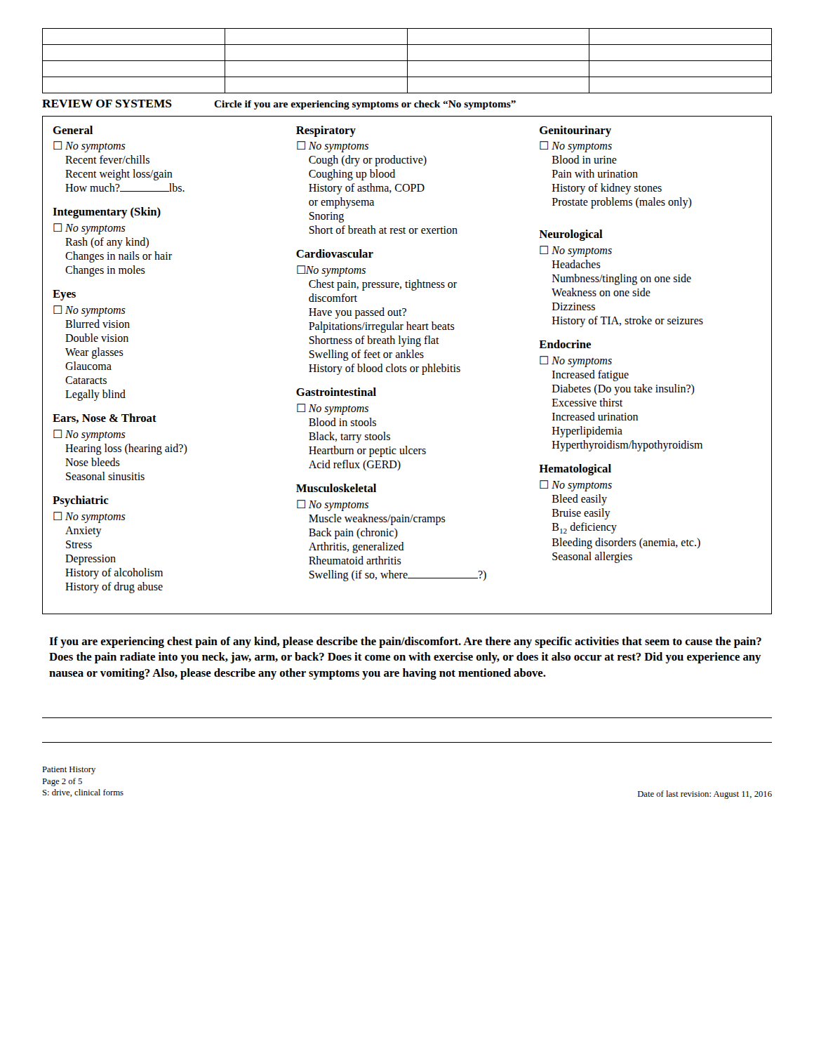REVIEW OF SYSTEMS Circle if you are experiencing symptoms or check “No symptoms”
General
☐ No symptoms
Recent fever/chills
Recent weight loss/gain
How much? lbs.
Integumentary (Skin)
☐ No symptoms
Rash (of any kind)
Changes in nails or hair
Changes in moles
Eyes
☐ No symptoms
Blurred vision
Double vision
Wear glasses
Glaucoma
Cataracts
Legally blind
Ears, Nose & Throat
☐ No symptoms
Hearing loss (hearing aid?)
Nose bleeds
Seasonal sinusitis
Psychiatric
☐ No symptoms
Anxiety
Stress
Depression
History of alcoholism
History of drug abuse
Respiratory
☐ No symptoms
Cough (dry or productive)
Coughing up blood
History of asthma, COPD
or emphysema
Snoring
Short of breath at rest or exertion
Cardiovascular
☐No symptoms
Chest pain, pressure, tightness or
discomfort
Have you passed out?
Palpitations/irregular heart beats
Shortness of breath lying flat
Swelling of feet or ankles
History of blood clots or phlebitis
Gastrointestinal
☐ No symptoms
Blood in stools
Black, tarry stools
Heartburn or peptic ulcers
Acid reflux (GERD)
Musculoskeletal
☐ No symptoms
Muscle weakness/pain/cramps
Back pain (chronic)
Arthritis, generalized
Rheumatoid arthritis
Swelling (if so, where ?)
Genitourinary
☐ No symptoms
Blood in urine
Pain with urination
History of kidney stones
Prostate problems (males only)
Neurological
☐ No symptoms
Headaches
Numbness/tingling on one side
Weakness on one side
Dizziness
History of TIA, stroke or seizures
Endocrine
☐ No symptoms
Increased fatigue
Diabetes (Do you take insulin?)
Excessive thirst
Increased urination
Hyperlipidemia
Hyperthyroidism/hypothyroidism
Hematological
☐ No symptoms
Bleed easily
Bruise easily
B12 deficiency
Bleeding disorders (anemia, etc.)
Seasonal allergies
If you are experiencing chest pain of any kind, please describe the pain/discomfort. Are there any specific activities that seem to cause the pain? Does the pain radiate into you neck, jaw, arm, or back? Does it come on with exercise only, or does it also occur at rest? Did you experience any nausea or vomiting? Also, please describe any other symptoms you are having not mentioned above.
Patient History
Page 2 of 5
S: drive, clinical forms
Date of last revision: August 11, 2016